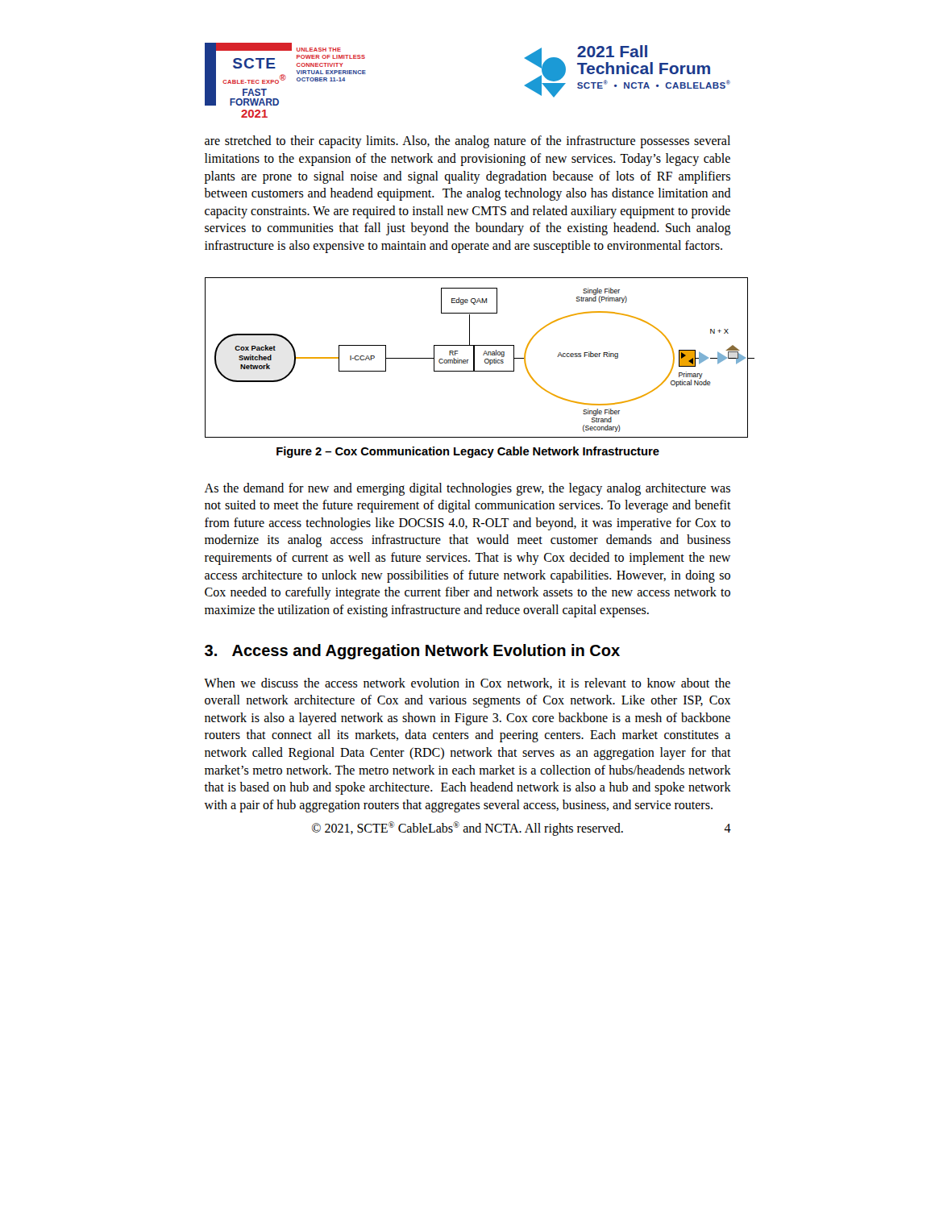SCTE
CABLE-TEC EXPO®
FAST
FORWARD
2021
UNLEASH THE
POWER OF LIMITLESS
CONNECTIVITY
VIRTUAL EXPERIENCE
OCTOBER 11-14
2021 Fall
Technical Forum
SCTE® • NCTA • CABLELABS®
are stretched to their capacity limits. Also, the analog nature of the infrastructure possesses several limitations to the expansion of the network and provisioning of new services. Today’s legacy cable plants are prone to signal noise and signal quality degradation because of lots of RF amplifiers between customers and headend equipment. The analog technology also has distance limitation and capacity constraints. We are required to install new CMTS and related auxiliary equipment to provide services to communities that fall just beyond the boundary of the existing headend. Such analog infrastructure is also expensive to maintain and operate and are susceptible to environmental factors.
Cox Packet
Switched
Network
Edge QAM
I-CCAP
RF
Combiner
Analog
Optics
Access Fiber Ring
Single Fiber
Strand (Primary)
Single Fiber
Strand
(Secondary)
Primary
Optical Node
N + X
Figure 2 – Cox Communication Legacy Cable Network Infrastructure
As the demand for new and emerging digital technologies grew, the legacy analog architecture was not suited to meet the future requirement of digital communication services. To leverage and benefit from future access technologies like DOCSIS 4.0, R-OLT and beyond, it was imperative for Cox to modernize its analog access infrastructure that would meet customer demands and business requirements of current as well as future services. That is why Cox decided to implement the new access architecture to unlock new possibilities of future network capabilities. However, in doing so Cox needed to carefully integrate the current fiber and network assets to the new access network to maximize the utilization of existing infrastructure and reduce overall capital expenses.
3. Access and Aggregation Network Evolution in Cox
When we discuss the access network evolution in Cox network, it is relevant to know about the overall network architecture of Cox and various segments of Cox network. Like other ISP, Cox network is also a layered network as shown in Figure 3. Cox core backbone is a mesh of backbone routers that connect all its markets, data centers and peering centers. Each market constitutes a network called Regional Data Center (RDC) network that serves as an aggregation layer for that market’s metro network. The metro network in each market is a collection of hubs/headends network that is based on hub and spoke architecture. Each headend network is also a hub and spoke network with a pair of hub aggregation routers that aggregates several access, business, and service routers.
© 2021, SCTE® CableLabs® and NCTA. All rights reserved. 4